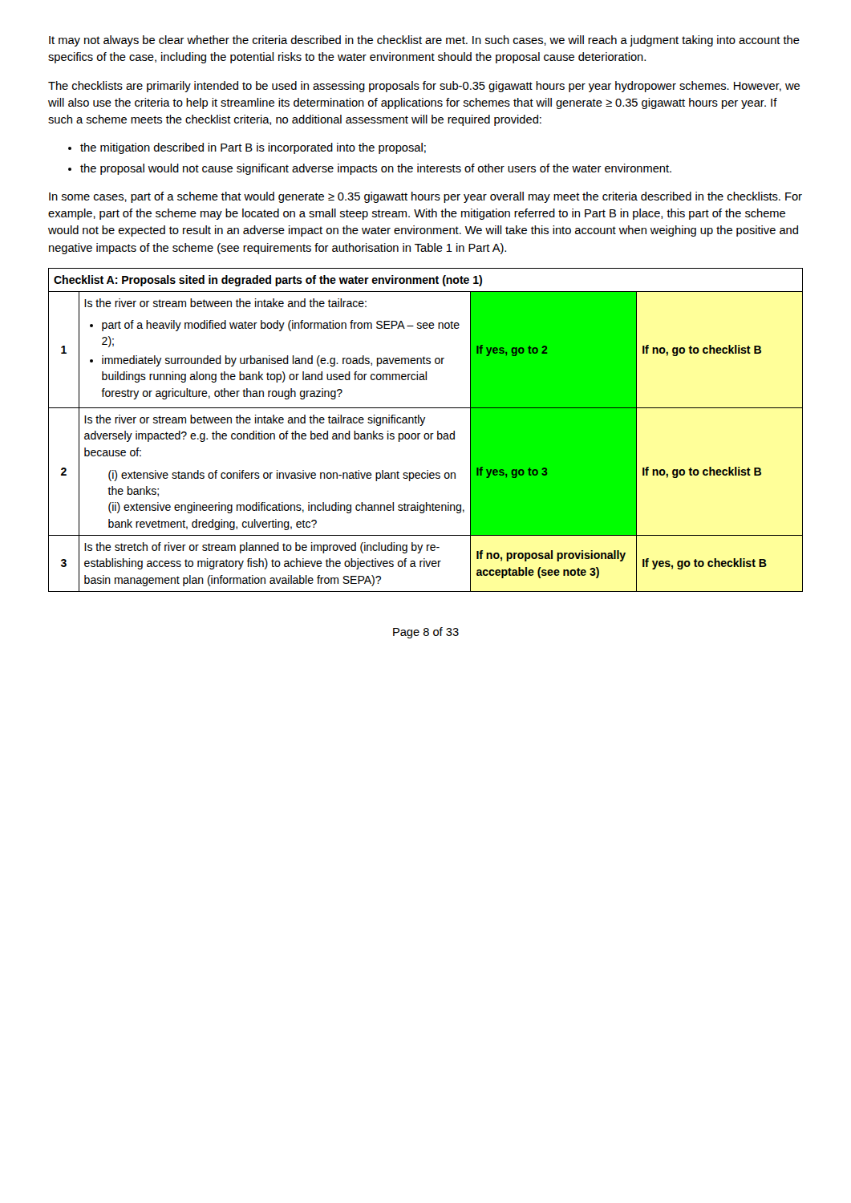It may not always be clear whether the criteria described in the checklist are met. In such cases, we will reach a judgment taking into account the specifics of the case, including the potential risks to the water environment should the proposal cause deterioration.
The checklists are primarily intended to be used in assessing proposals for sub-0.35 gigawatt hours per year hydropower schemes. However, we will also use the criteria to help it streamline its determination of applications for schemes that will generate ≥ 0.35 gigawatt hours per year. If such a scheme meets the checklist criteria, no additional assessment will be required provided:
the mitigation described in Part B is incorporated into the proposal;
the proposal would not cause significant adverse impacts on the interests of other users of the water environment.
In some cases, part of a scheme that would generate ≥ 0.35 gigawatt hours per year overall may meet the criteria described in the checklists. For example, part of the scheme may be located on a small steep stream. With the mitigation referred to in Part B in place, this part of the scheme would not be expected to result in an adverse impact on the water environment. We will take this into account when weighing up the positive and negative impacts of the scheme (see requirements for authorisation in Table 1 in Part A).
| Checklist A: Proposals sited in degraded parts of the water environment (note 1) |
| 1 | Is the river or stream between the intake and the tailrace: part of a heavily modified water body (information from SEPA – see note 2); immediately surrounded by urbanised land (e.g. roads, pavements or buildings running along the bank top) or land used for commercial forestry or agriculture, other than rough grazing? | If yes, go to 2 | If no, go to checklist B |
| 2 | Is the river or stream between the intake and the tailrace significantly adversely impacted? e.g. the condition of the bed and banks is poor or bad because of: (i) extensive stands of conifers or invasive non-native plant species on the banks; (ii) extensive engineering modifications, including channel straightening, bank revetment, dredging, culverting, etc? | If yes, go to 3 | If no, go to checklist B |
| 3 | Is the stretch of river or stream planned to be improved (including by re-establishing access to migratory fish) to achieve the objectives of a river basin management plan (information available from SEPA)? | If no, proposal provisionally acceptable (see note 3) | If yes, go to checklist B |
Page 8 of 33